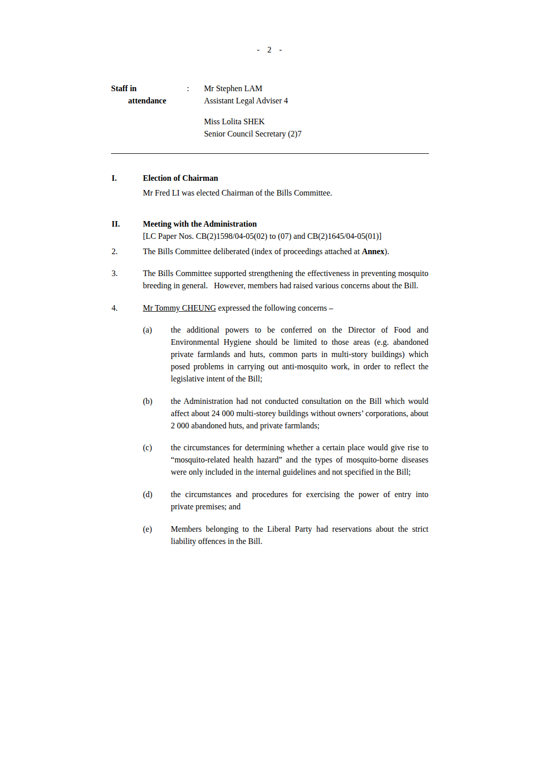- 2 -
| Staff in attendance | : | Mr Stephen LAM Assistant Legal Adviser 4 |
| | | Miss Lolita SHEK Senior Council Secretary (2)7 |
| I. | Election of Chairman |
| | Mr Fred LI was elected Chairman of the Bills Committee. |
| II. | Meeting with the Administration [LC Paper Nos. CB(2)1598/04-05(02) to (07) and CB(2)1645/04-05(01)] |
| 2. | The Bills Committee deliberated (index of proceedings attached at Annex ). |
| 3. | The Bills Committee supported strengthening the effectiveness in preventing mosquito breeding in general. However, members had raised various concerns about the Bill. |
| 4. | Mr Tommy CHEUNG expressed the following concerns – |
| | (a) | the additional powers to be conferred on the Director of Food and Environmental Hygiene should be limited to those areas (e.g. abandoned private farmlands and huts, common parts in multi-story buildings) which posed problems in carrying out anti-mosquito work, in order to reflect the legislative intent of the Bill; |
| | (b) | the Administration had not conducted consultation on the Bill which would affect about 24 000 multi-storey buildings without owners’ corporations, about 2 000 abandoned huts, and private farmlands; |
| | (c) | the circumstances for determining whether a certain place would give rise to “mosquito-related health hazard” and the types of mosquito-borne diseases were only included in the internal guidelines and not specified in the Bill; |
| | (d) | the circumstances and procedures for exercising the power of entry into private premises; and |
| | (e) | Members belonging to the Liberal Party had reservations about the strict liability offences in the Bill. |